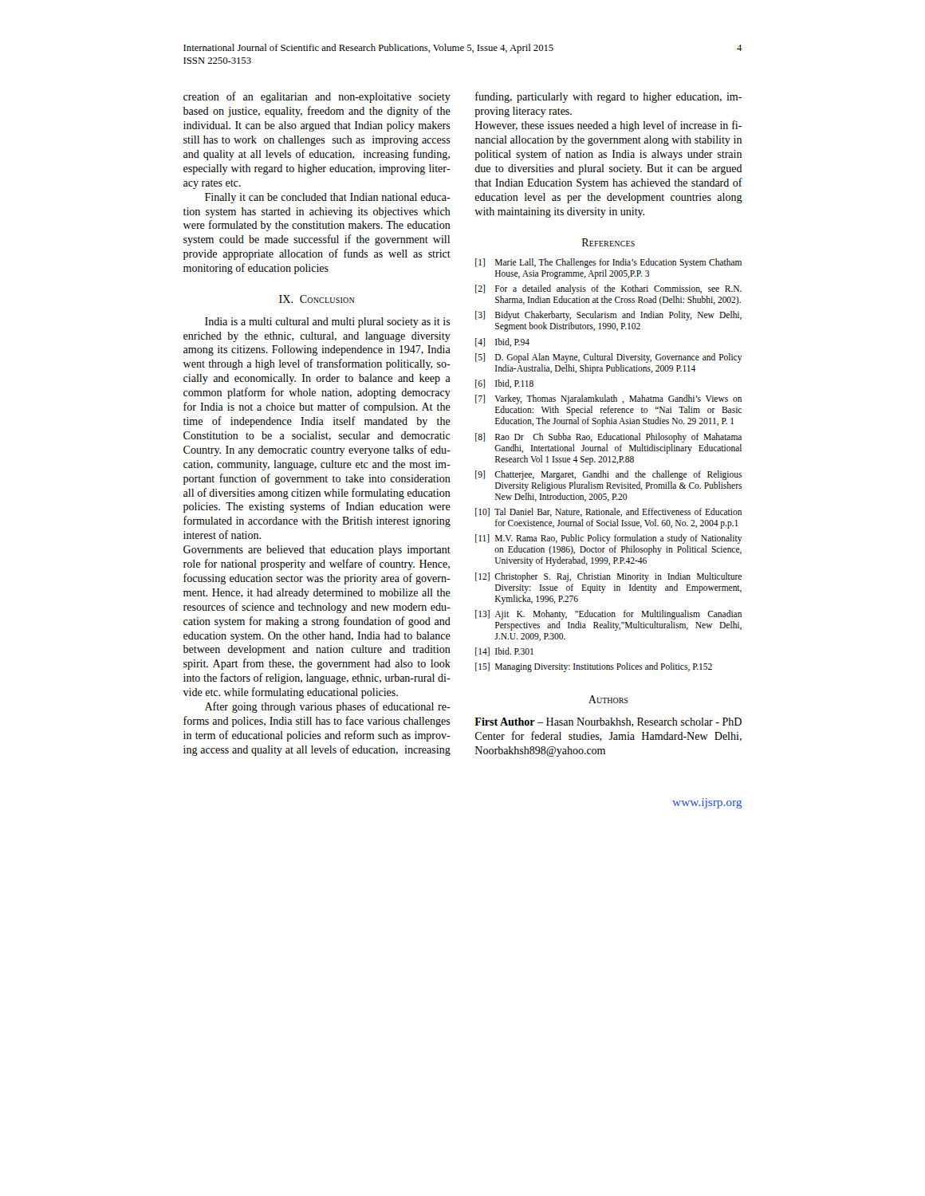International Journal of Scientific and Research Publications, Volume 5, Issue 4, April 2015
ISSN 2250-3153 4
creation of an egalitarian and non-exploitative society based on justice, equality, freedom and the dignity of the individual. It can be also argued that Indian policy makers still has to work on challenges such as improving access and quality at all levels of education, increasing funding, especially with regard to higher education, improving literacy rates etc.
Finally it can be concluded that Indian national education system has started in achieving its objectives which were formulated by the constitution makers. The education system could be made successful if the government will provide appropriate allocation of funds as well as strict monitoring of education policies
IX. Conclusion
India is a multi cultural and multi plural society as it is enriched by the ethnic, cultural, and language diversity among its citizens. Following independence in 1947, India went through a high level of transformation politically, socially and economically. In order to balance and keep a common platform for whole nation, adopting democracy for India is not a choice but matter of compulsion. At the time of independence India itself mandated by the Constitution to be a socialist, secular and democratic Country. In any democratic country everyone talks of education, community, language, culture etc and the most important function of government to take into consideration all of diversities among citizen while formulating education policies. The existing systems of Indian education were formulated in accordance with the British interest ignoring interest of nation.
Governments are believed that education plays important role for national prosperity and welfare of country. Hence, focussing education sector was the priority area of government. Hence, it had already determined to mobilize all the resources of science and technology and new modern education system for making a strong foundation of good and education system. On the other hand, India had to balance between development and nation culture and tradition spirit. Apart from these, the government had also to look into the factors of religion, language, ethnic, urban-rural divide etc. while formulating educational policies.
After going through various phases of educational reforms and polices, India still has to face various challenges in term of educational policies and reform such as improving access and quality at all levels of education, increasing funding, particularly with regard to higher education, improving literacy rates.
However, these issues needed a high level of increase in financial allocation by the government along with stability in political system of nation as India is always under strain due to diversities and plural society. But it can be argued that Indian Education System has achieved the standard of education level as per the development countries along with maintaining its diversity in unity.
References
[1]
Marie Lall, The Challenges for India’s Education System Chatham House, Asia Programme, April 2005,P.P. 3
[2]
For a detailed analysis of the Kothari Commission, see R.N. Sharma, Indian Education at the Cross Road (Delhi: Shubhi, 2002).
[3]
Bidyut Chakerbarty, Secularism and Indian Polity, New Delhi, Segment book Distributors, 1990, P.102
[4]
Ibid, P.94
[5]
D. Gopal Alan Mayne, Cultural Diversity, Governance and Policy India-Australia, Delhi, Shipra Publications, 2009 P.114
[6]
Ibid, P.118
[7]
Varkey, Thomas Njaralamkulath , Mahatma Gandhi’s Views on Education: With Special reference to “Nai Talim or Basic Education, The Journal of Sophia Asian Studies No. 29 2011, P. 1
[8]
Rao Dr Ch Subba Rao, Educational Philosophy of Mahatama Gandhi, Intertational Journal of Multidisciplinary Educational Research Vol 1 Issue 4 Sep. 2012,P.88
[9]
Chatterjee, Margaret, Gandhi and the challenge of Religious Diversity Religious Pluralism Revisited, Promilla & Co. Publishers New Delhi, Introduction, 2005, P.20
[10]
Tal Daniel Bar, Nature, Rationale, and Effectiveness of Education for Coexistence, Journal of Social Issue, Vol. 60, No. 2, 2004 p.p.1
[11]
M.V. Rama Rao, Public Policy formulation a study of Nationality on Education (1986), Doctor of Philosophy in Political Science, University of Hyderabad, 1999, P.P.42-46
[12]
Christopher S. Raj, Christian Minority in Indian Multiculture Diversity: Issue of Equity in Identity and Empowerment, Kymlicka, 1996, P.276
[13]
Ajit K. Mohanty, "Education for Multilingualism Canadian Perspectives and India Reality,"Multiculturalism, New Delhi, J.N.U. 2009, P.300.
[14]
Ibid. P.301
[15]
Managing Diversity: Institutions Polices and Politics, P.152
Authors
First Author – Hasan Nourbakhsh, Research scholar - PhD Center for federal studies, Jamia Hamdard-New Delhi, Noorbakhsh898@yahoo.com
www.ijsrp.org